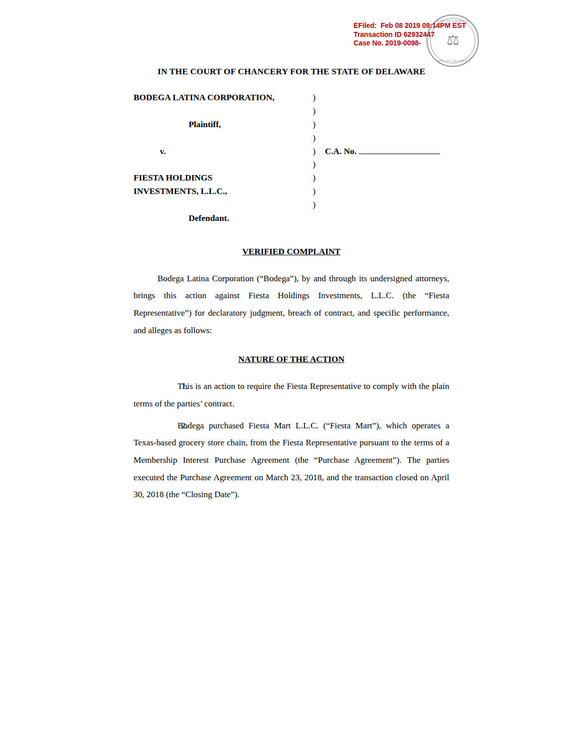Court of Chancery
⚖
State of Delaware
EFiled: Feb 08 2019 09:14PM EST
Transaction ID 62932447
Case No. 2019-0098-
IN THE COURT OF CHANCERY FOR THE STATE OF DELAWARE
| BODEGA LATINA CORPORATION, | ) | |
| | ) | |
| Plaintiff, | ) | |
| | ) | |
| v. | ) | C.A. No. |
| | ) | |
| FIESTA HOLDINGS | ) | |
| INVESTMENTS, L.L.C., | ) | |
| | ) | |
| Defendant. | | |
VERIFIED COMPLAINT
Bodega Latina Corporation (“Bodega”), by and through its undersigned attorneys, brings this action against Fiesta Holdings Investments, L.L.C. (the “Fiesta Representative”) for declaratory judgment, breach of contract, and specific performance, and alleges as follows:
NATURE OF THE ACTION
1. This is an action to require the Fiesta Representative to comply with the plain terms of the parties’ contract.
2. Bodega purchased Fiesta Mart L.L.C. (“Fiesta Mart”), which operates a Texas-based grocery store chain, from the Fiesta Representative pursuant to the terms of a Membership Interest Purchase Agreement (the “Purchase Agreement”). The parties executed the Purchase Agreement on March 23, 2018, and the transaction closed on April 30, 2018 (the “Closing Date”).